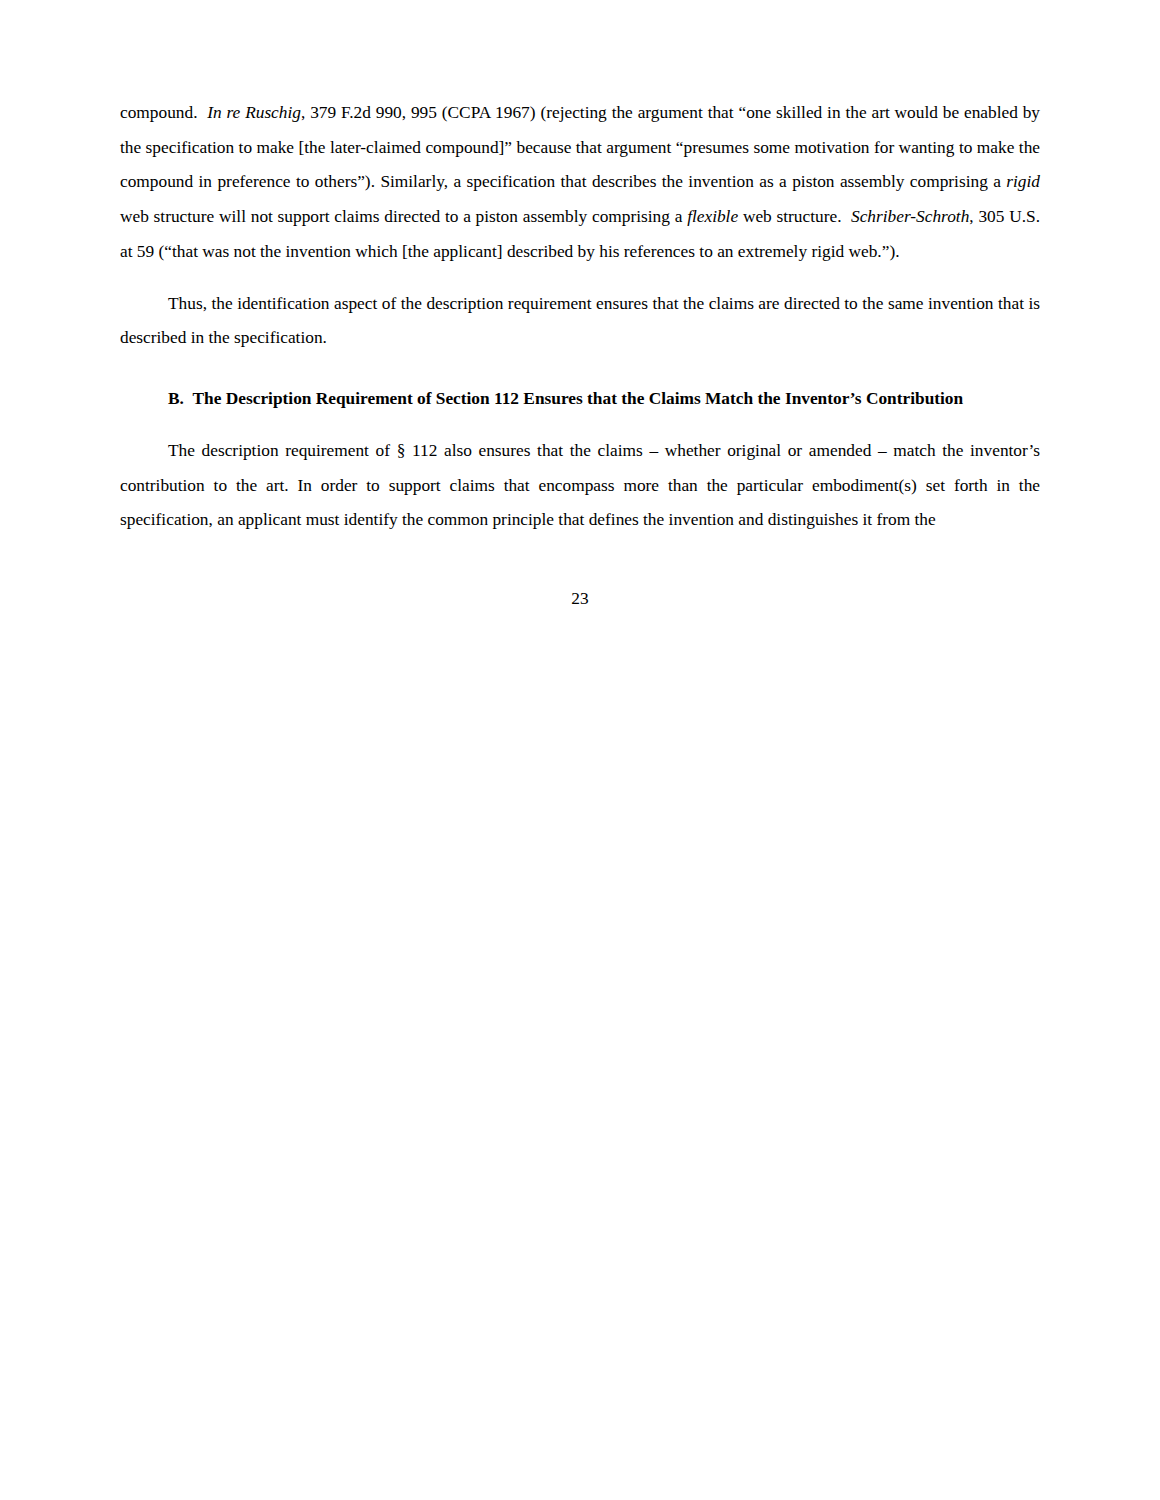compound. In re Ruschig, 379 F.2d 990, 995 (CCPA 1967) (rejecting the argument that “one skilled in the art would be enabled by the specification to make [the later-claimed compound]” because that argument “presumes some motivation for wanting to make the compound in preference to others”). Similarly, a specification that describes the invention as a piston assembly comprising a rigid web structure will not support claims directed to a piston assembly comprising a flexible web structure. Schriber-Schroth, 305 U.S. at 59 (“that was not the invention which [the applicant] described by his references to an extremely rigid web.”).
Thus, the identification aspect of the description requirement ensures that the claims are directed to the same invention that is described in the specification.
B. The Description Requirement of Section 112 Ensures that the Claims Match the Inventor’s Contribution
The description requirement of § 112 also ensures that the claims – whether original or amended – match the inventor’s contribution to the art. In order to support claims that encompass more than the particular embodiment(s) set forth in the specification, an applicant must identify the common principle that defines the invention and distinguishes it from the
23